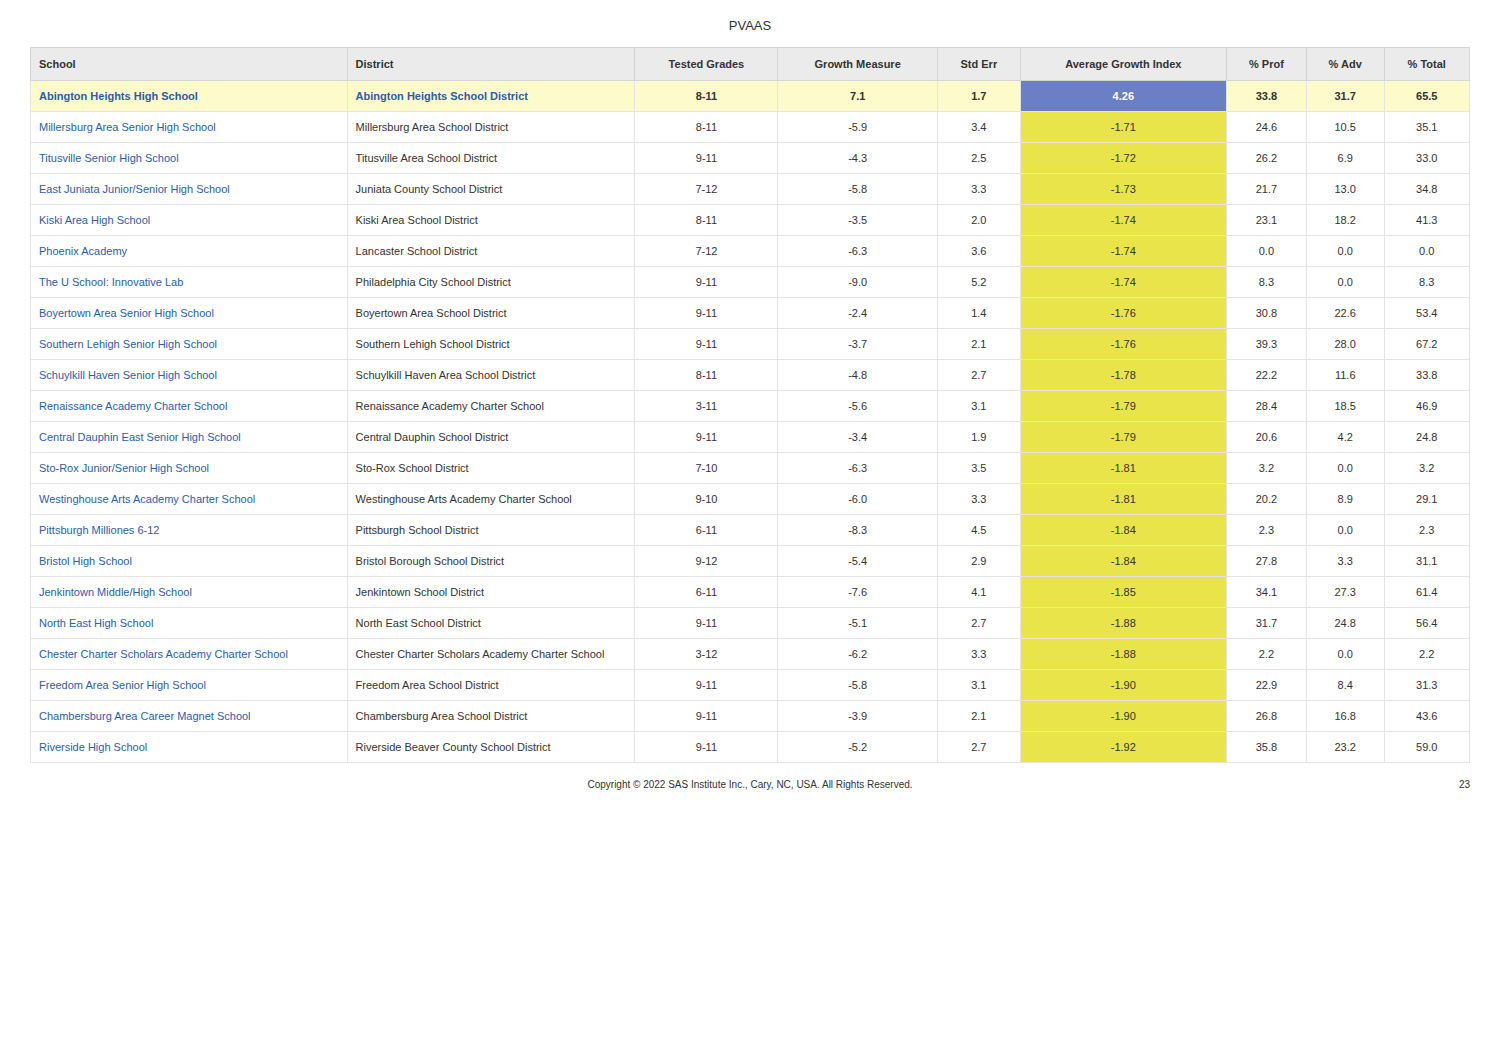PVAAS
| School | District | Tested Grades | Growth Measure | Std Err | Average Growth Index | % Prof | % Adv | % Total |
| --- | --- | --- | --- | --- | --- | --- | --- | --- |
| Abington Heights High School | Abington Heights School District | 8-11 | 7.1 | 1.7 | 4.26 | 33.8 | 31.7 | 65.5 |
| Millersburg Area Senior High School | Millersburg Area School District | 8-11 | -5.9 | 3.4 | -1.71 | 24.6 | 10.5 | 35.1 |
| Titusville Senior High School | Titusville Area School District | 9-11 | -4.3 | 2.5 | -1.72 | 26.2 | 6.9 | 33.0 |
| East Juniata Junior/Senior High School | Juniata County School District | 7-12 | -5.8 | 3.3 | -1.73 | 21.7 | 13.0 | 34.8 |
| Kiski Area High School | Kiski Area School District | 8-11 | -3.5 | 2.0 | -1.74 | 23.1 | 18.2 | 41.3 |
| Phoenix Academy | Lancaster School District | 7-12 | -6.3 | 3.6 | -1.74 | 0.0 | 0.0 | 0.0 |
| The U School: Innovative Lab | Philadelphia City School District | 9-11 | -9.0 | 5.2 | -1.74 | 8.3 | 0.0 | 8.3 |
| Boyertown Area Senior High School | Boyertown Area School District | 9-11 | -2.4 | 1.4 | -1.76 | 30.8 | 22.6 | 53.4 |
| Southern Lehigh Senior High School | Southern Lehigh School District | 9-11 | -3.7 | 2.1 | -1.76 | 39.3 | 28.0 | 67.2 |
| Schuylkill Haven Senior High School | Schuylkill Haven Area School District | 8-11 | -4.8 | 2.7 | -1.78 | 22.2 | 11.6 | 33.8 |
| Renaissance Academy Charter School | Renaissance Academy Charter School | 3-11 | -5.6 | 3.1 | -1.79 | 28.4 | 18.5 | 46.9 |
| Central Dauphin East Senior High School | Central Dauphin School District | 9-11 | -3.4 | 1.9 | -1.79 | 20.6 | 4.2 | 24.8 |
| Sto-Rox Junior/Senior High School | Sto-Rox School District | 7-10 | -6.3 | 3.5 | -1.81 | 3.2 | 0.0 | 3.2 |
| Westinghouse Arts Academy Charter School | Westinghouse Arts Academy Charter School | 9-10 | -6.0 | 3.3 | -1.81 | 20.2 | 8.9 | 29.1 |
| Pittsburgh Milliones 6-12 | Pittsburgh School District | 6-11 | -8.3 | 4.5 | -1.84 | 2.3 | 0.0 | 2.3 |
| Bristol High School | Bristol Borough School District | 9-12 | -5.4 | 2.9 | -1.84 | 27.8 | 3.3 | 31.1 |
| Jenkintown Middle/High School | Jenkintown School District | 6-11 | -7.6 | 4.1 | -1.85 | 34.1 | 27.3 | 61.4 |
| North East High School | North East School District | 9-11 | -5.1 | 2.7 | -1.88 | 31.7 | 24.8 | 56.4 |
| Chester Charter Scholars Academy Charter School | Chester Charter Scholars Academy Charter School | 3-12 | -6.2 | 3.3 | -1.88 | 2.2 | 0.0 | 2.2 |
| Freedom Area Senior High School | Freedom Area School District | 9-11 | -5.8 | 3.1 | -1.90 | 22.9 | 8.4 | 31.3 |
| Chambersburg Area Career Magnet School | Chambersburg Area School District | 9-11 | -3.9 | 2.1 | -1.90 | 26.8 | 16.8 | 43.6 |
| Riverside High School | Riverside Beaver County School District | 9-11 | -5.2 | 2.7 | -1.92 | 35.8 | 23.2 | 59.0 |
Copyright © 2022 SAS Institute Inc., Cary, NC, USA. All Rights Reserved. 23